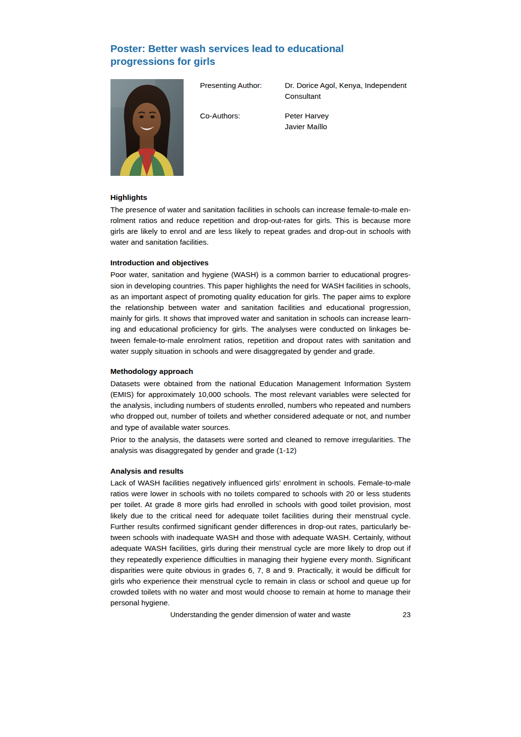Poster: Better wash services lead to educational progressions for girls
| Presenting Author: | Dr. Dorice Agol, Kenya, Independent Consultant |
| Co-Authors: | Peter Harvey Javier Maíllo |
Highlights
The presence of water and sanitation facilities in schools can increase female-to-male enrolment ratios and reduce repetition and drop-out-rates for girls. This is because more girls are likely to enrol and are less likely to repeat grades and drop-out in schools with water and sanitation facilities.
Introduction and objectives
Poor water, sanitation and hygiene (WASH) is a common barrier to educational progression in developing countries. This paper highlights the need for WASH facilities in schools, as an important aspect of promoting quality education for girls. The paper aims to explore the relationship between water and sanitation facilities and educational progression, mainly for girls. It shows that improved water and sanitation in schools can increase learning and educational proficiency for girls. The analyses were conducted on linkages between female-to-male enrolment ratios, repetition and dropout rates with sanitation and water supply situation in schools and were disaggregated by gender and grade.
Methodology approach
Datasets were obtained from the national Education Management Information System (EMIS) for approximately 10,000 schools. The most relevant variables were selected for the analysis, including numbers of students enrolled, numbers who repeated and numbers who dropped out, number of toilets and whether considered adequate or not, and number and type of available water sources.
Prior to the analysis, the datasets were sorted and cleaned to remove irregularities. The analysis was disaggregated by gender and grade (1-12)
Analysis and results
Lack of WASH facilities negatively influenced girls’ enrolment in schools. Female-to-male ratios were lower in schools with no toilets compared to schools with 20 or less students per toilet. At grade 8 more girls had enrolled in schools with good toilet provision, most likely due to the critical need for adequate toilet facilities during their menstrual cycle. Further results confirmed significant gender differences in drop-out rates, particularly between schools with inadequate WASH and those with adequate WASH. Certainly, without adequate WASH facilities, girls during their menstrual cycle are more likely to drop out if they repeatedly experience difficulties in managing their hygiene every month. Significant disparities were quite obvious in grades 6, 7, 8 and 9. Practically, it would be difficult for girls who experience their menstrual cycle to remain in class or school and queue up for crowded toilets with no water and most would choose to remain at home to manage their personal hygiene.
Understanding the gender dimension of water and waste
23